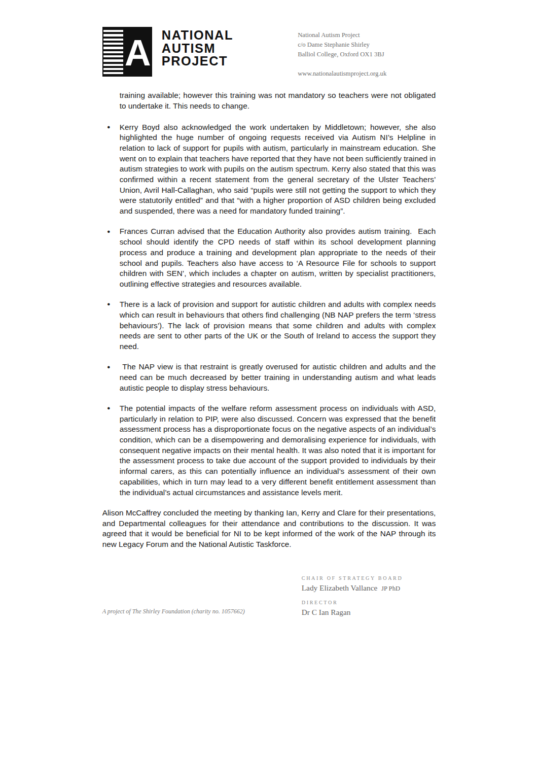A
NATIONAL
AUTISM
PROJECT
National Autism Project
c/o Dame Stephanie Shirley
Balliol College, Oxford OX1 3BJ
www.nationalautismproject.org.uk
training available; however this training was not mandatory so teachers were not obligated to undertake it. This needs to change.
Kerry Boyd also acknowledged the work undertaken by Middletown; however, she also highlighted the huge number of ongoing requests received via Autism NI’s Helpline in relation to lack of support for pupils with autism, particularly in mainstream education. She went on to explain that teachers have reported that they have not been sufficiently trained in autism strategies to work with pupils on the autism spectrum. Kerry also stated that this was confirmed within a recent statement from the general secretary of the Ulster Teachers’ Union, Avril Hall-Callaghan, who said “pupils were still not getting the support to which they were statutorily entitled” and that “with a higher proportion of ASD children being excluded and suspended, there was a need for mandatory funded training”.
Frances Curran advised that the Education Authority also provides autism training. Each school should identify the CPD needs of staff within its school development planning process and produce a training and development plan appropriate to the needs of their school and pupils. Teachers also have access to ‘A Resource File for schools to support children with SEN’, which includes a chapter on autism, written by specialist practitioners, outlining effective strategies and resources available.
There is a lack of provision and support for autistic children and adults with complex needs which can result in behaviours that others find challenging (NB NAP prefers the term ‘stress behaviours’). The lack of provision means that some children and adults with complex needs are sent to other parts of the UK or the South of Ireland to access the support they need.
The NAP view is that restraint is greatly overused for autistic children and adults and the need can be much decreased by better training in understanding autism and what leads autistic people to display stress behaviours.
The potential impacts of the welfare reform assessment process on individuals with ASD, particularly in relation to PIP, were also discussed. Concern was expressed that the benefit assessment process has a disproportionate focus on the negative aspects of an individual’s condition, which can be a disempowering and demoralising experience for individuals, with consequent negative impacts on their mental health. It was also noted that it is important for the assessment process to take due account of the support provided to individuals by their informal carers, as this can potentially influence an individual’s assessment of their own capabilities, which in turn may lead to a very different benefit entitlement assessment than the individual’s actual circumstances and assistance levels merit.
Alison McCaffrey concluded the meeting by thanking Ian, Kerry and Clare for their presentations, and Departmental colleagues for their attendance and contributions to the discussion. It was agreed that it would be beneficial for NI to be kept informed of the work of the NAP through its new Legacy Forum and the National Autistic Taskforce.
A project of The Shirley Foundation (charity no. 1057662)
Chair of Strategy Board
Lady Elizabeth Vallance JP PhD
Director
Dr C Ian Ragan